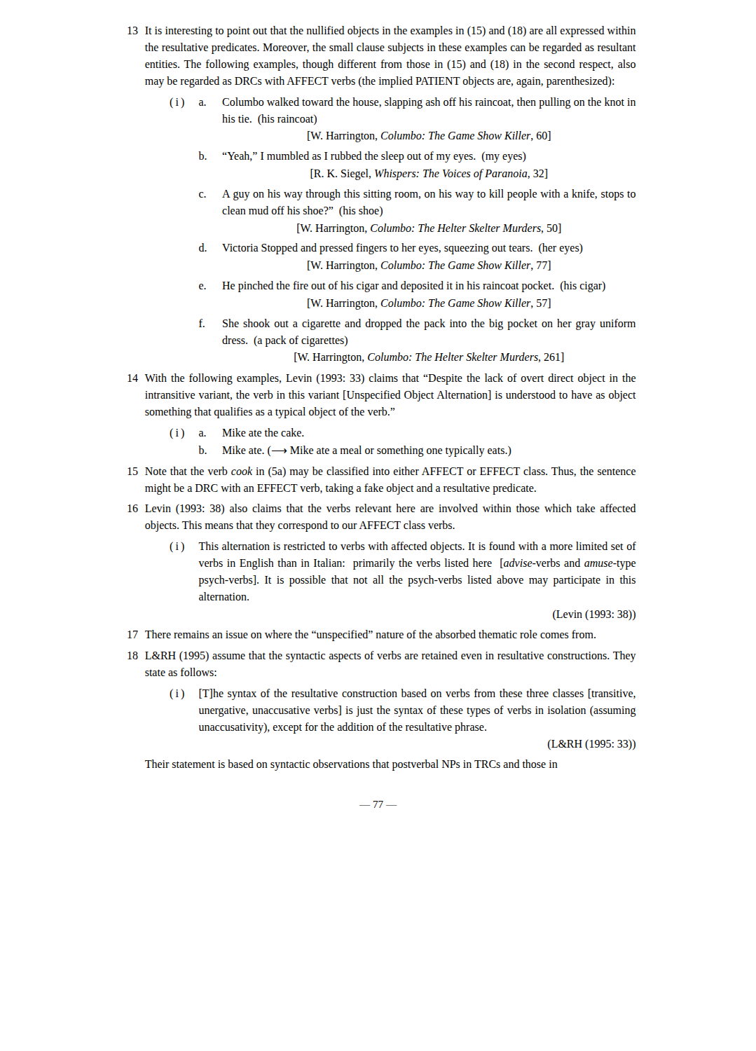It is interesting to point out that the nullified objects in the examples in (15) and (18) are all expressed within the resultative predicates. Moreover, the small clause subjects in these examples can be regarded as resultant entities. The following examples, though different from those in (15) and (18) in the second respect, also may be regarded as DRCs with AFFECT verbs (the implied PATIENT objects are, again, parenthesized):
( i )
a. Columbo walked toward the house, slapping ash off his raincoat, then pulling on the knot in his tie. (his raincoat) [W. Harrington, Columbo: The Game Show Killer, 60]
b.“Yeah,” I mumbled as I rubbed the sleep out of my eyes. (my eyes) [R. K. Siegel, Whispers: The Voices of Paranoia, 32]
c. A guy on his way through this sitting room, on his way to kill people with a knife, stops to clean mud off his shoe?” (his shoe) [W. Harrington, Columbo: The Helter Skelter Murders, 50]
d. Victoria Stopped and pressed fingers to her eyes, squeezing out tears. (her eyes) [W. Harrington, Columbo: The Game Show Killer, 77]
e. He pinched the fire out of his cigar and deposited it in his raincoat pocket. (his cigar) [W. Harrington, Columbo: The Game Show Killer, 57]
f. She shook out a cigarette and dropped the pack into the big pocket on her gray uniform dress. (a pack of cigarettes) [W. Harrington, Columbo: The Helter Skelter Murders, 261]
With the following examples, Levin (1993: 33) claims that “Despite the lack of overt direct object in the intransitive variant, the verb in this variant [Unspecified Object Alternation] is understood to have as object something that qualifies as a typical object of the verb.”
( i )
a. Mike ate the cake.
b. Mike ate. (⟶ Mike ate a meal or something one typically eats.)
Note that the verb cook in (5a) may be classified into either AFFECT or EFFECT class. Thus, the sentence might be a DRC with an EFFECT verb, taking a fake object and a resultative predicate.
Levin (1993: 38) also claims that the verbs relevant here are involved within those which take affected objects. This means that they correspond to our AFFECT class verbs.
( i ) This alternation is restricted to verbs with affected objects. It is found with a more limited set of verbs in English than in Italian: primarily the verbs listed here [advise-verbs and amuse-type psych-verbs]. It is possible that not all the psych-verbs listed above may participate in this alternation. (Levin (1993: 38))
There remains an issue on where the “unspecified” nature of the absorbed thematic role comes from.
L&RH (1995) assume that the syntactic aspects of verbs are retained even in resultative constructions. They state as follows:
( i )[T]he syntax of the resultative construction based on verbs from these three classes [transitive, unergative, unaccusative verbs] is just the syntax of these types of verbs in isolation (assuming unaccusativity), except for the addition of the resultative phrase. (L&RH (1995: 33))
Their statement is based on syntactic observations that postverbal NPs in TRCs and those in
— 77 —